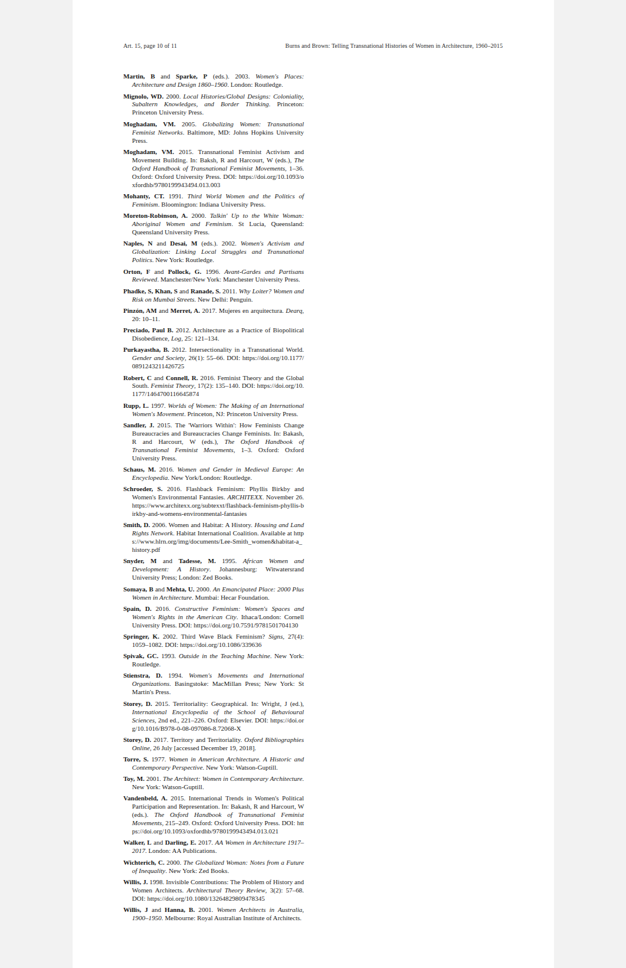Art. 15, page 10 of 11 Burns and Brown: Telling Transnational Histories of Women in Architecture, 1960–2015
Martin, B and Sparke, P (eds.). 2003. Women's Places: Architecture and Design 1860–1960. London: Routledge.
Mignolo, WD. 2000. Local Histories/Global Designs: Coloniality, Subaltern Knowledges, and Border Thinking. Princeton: Princeton University Press.
Moghadam, VM. 2005. Globalizing Women: Transnational Feminist Networks. Baltimore, MD: Johns Hopkins University Press.
Moghadam, VM. 2015. Transnational Feminist Activism and Movement Building. In: Baksh, R and Harcourt, W (eds.), The Oxford Handbook of Transnational Feminist Movements, 1–36. Oxford: Oxford University Press. DOI: https://doi.org/10.1093/oxfordhb/9780199943494.013.003
Mohanty, CT. 1991. Third World Women and the Politics of Feminism. Bloomington: Indiana University Press.
Moreton-Robinson, A. 2000. Talkin' Up to the White Woman: Aboriginal Women and Feminism. St Lucia, Queensland: Queensland University Press.
Naples, N and Desai, M (eds.). 2002. Women's Activism and Globalization: Linking Local Struggles and Transnational Politics. New York: Routledge.
Orton, F and Pollock, G. 1996. Avant-Gardes and Partisans Reviewed. Manchester/New York: Manchester University Press.
Phadke, S, Khan, S and Ranade, S. 2011. Why Loiter? Women and Risk on Mumbai Streets. New Delhi: Penguin.
Pinzón, AM and Merret, A. 2017. Mujeres en arquitectura. Dearq, 20: 10–11.
Preciado, Paul B. 2012. Architecture as a Practice of Biopolitical Disobedience, Log, 25: 121–134.
Purkayastha, B. 2012. Intersectionality in a Transnational World. Gender and Society, 26(1): 55–66. DOI: https://doi.org/10.1177/0891243211426725
Robert, C and Connell, R. 2016. Feminist Theory and the Global South. Feminist Theory, 17(2): 135–140. DOI: https://doi.org/10.1177/1464700116645874
Rupp, L. 1997. Worlds of Women: The Making of an International Women's Movement. Princeton, NJ: Princeton University Press.
Sandler, J. 2015. The 'Warriors Within': How Feminists Change Bureaucracies and Bureaucracies Change Feminists. In: Bakash, R and Harcourt, W (eds.), The Oxford Handbook of Transnational Feminist Movements, 1–3. Oxford: Oxford University Press.
Schaus, M. 2016. Women and Gender in Medieval Europe: An Encyclopedia. New York/London: Routledge.
Schroeder, S. 2016. Flashback Feminism: Phyllis Birkby and Women's Environmental Fantasies. ARCHITEXX. November 26. https://www.architexx.org/subtexxt/flashback-feminism-phyllis-birkby-and-womens-environmental-fantasies
Smith, D. 2006. Women and Habitat: A History. Housing and Land Rights Network. Habitat International Coalition. Available at https://www.hlrn.org/img/documents/Lee-Smith_women&habitat-a_history.pdf
Snyder, M and Tadesse, M. 1995. African Women and Development: A History. Johannesburg: Witwatersrand University Press; London: Zed Books.
Somaya, B and Mehta, U. 2000. An Emancipated Place: 2000 Plus Women in Architecture. Mumbai: Hecar Foundation.
Spain, D. 2016. Constructive Feminism: Women's Spaces and Women's Rights in the American City. Ithaca/London: Cornell University Press. DOI: https://doi.org/10.7591/9781501704130
Springer, K. 2002. Third Wave Black Feminism? Signs, 27(4): 1059–1082. DOI: https://doi.org/10.1086/339636
Spivak, GC. 1993. Outside in the Teaching Machine. New York: Routledge.
Stienstra, D. 1994. Women's Movements and International Organizations. Basingstoke: MacMillan Press; New York: St Martin's Press.
Storey, D. 2015. Territoriality: Geographical. In: Wright, J (ed.), International Encyclopedia of the School of Behavioural Sciences, 2nd ed., 221–226. Oxford: Elsevier. DOI: https://doi.org/10.1016/B978-0-08-097086-8.72068-X
Storey, D. 2017. Territory and Territoriality. Oxford Bibliographies Online, 26 July [accessed December 19, 2018].
Torre, S. 1977. Women in American Architecture. A Historic and Contemporary Perspective. New York: Watson-Guptill.
Toy, M. 2001. The Architect: Women in Contemporary Architecture. New York: Watson-Guptill.
Vandenbeld, A. 2015. International Trends in Women's Political Participation and Representation. In: Bakash, R and Harcourt, W (eds.). The Oxford Handbook of Transnational Feminist Movements, 215–249. Oxford: Oxford University Press. DOI: https://doi.org/10.1093/oxfordhb/9780199943494.013.021
Walker, L and Darling, E. 2017. AA Women in Architecture 1917–2017. London: AA Publications.
Wichterich, C. 2000. The Globalized Woman: Notes from a Future of Inequality. New York: Zed Books.
Willis, J. 1998. Invisible Contributions: The Problem of History and Women Architects. Architectural Theory Review, 3(2): 57–68. DOI: https://doi.org/10.1080/13264829809478345
Willis, J and Hanna, B. 2001. Women Architects in Australia, 1900–1950. Melbourne: Royal Australian Institute of Architects.